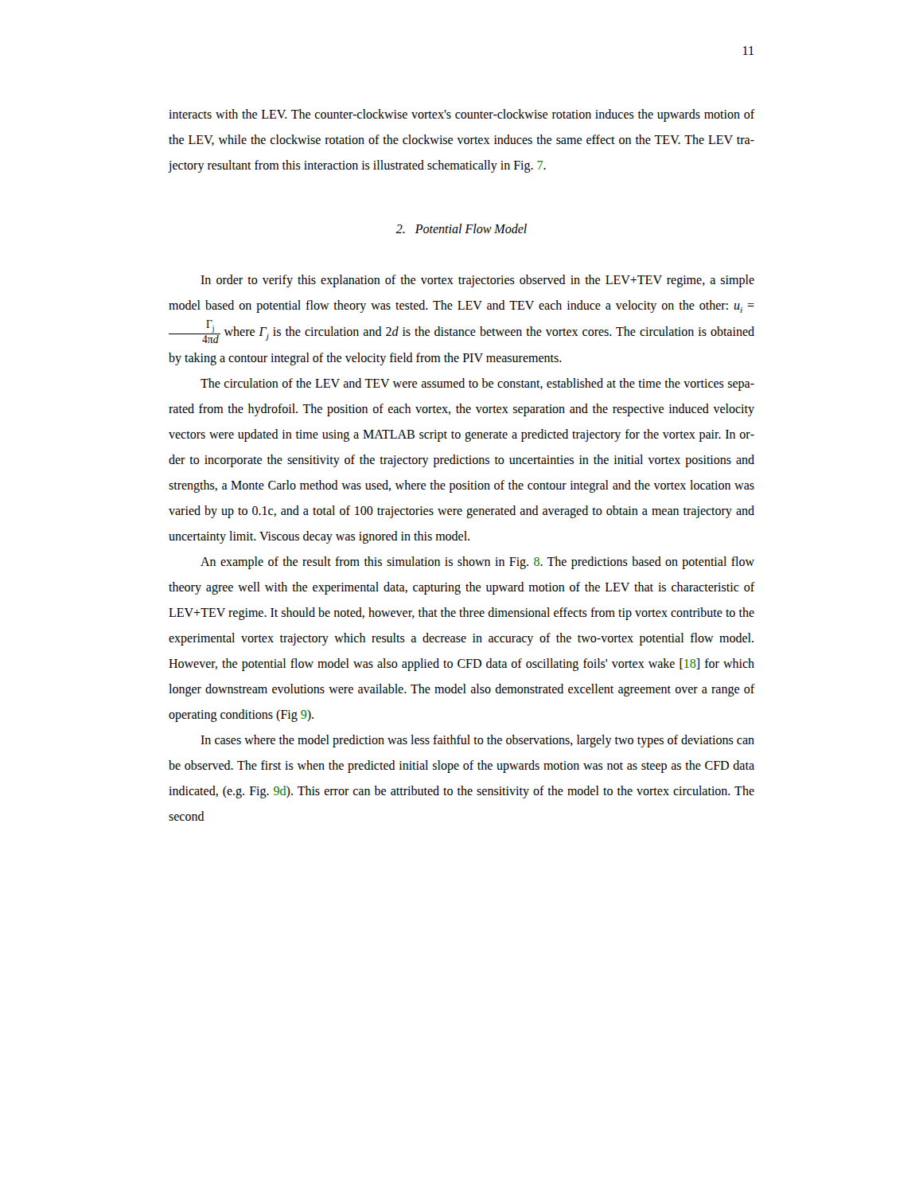11
interacts with the LEV. The counter-clockwise vortex's counter-clockwise rotation induces the upwards motion of the LEV, while the clockwise rotation of the clockwise vortex induces the same effect on the TEV. The LEV trajectory resultant from this interaction is illustrated schematically in Fig. 7.
2. Potential Flow Model
In order to verify this explanation of the vortex trajectories observed in the LEV+TEV regime, a simple model based on potential flow theory was tested. The LEV and TEV each induce a velocity on the other: ui = Γj 4πd where Γj is the circulation and 2d is the distance between the vortex cores. The circulation is obtained by taking a contour integral of the velocity field from the PIV measurements.
The circulation of the LEV and TEV were assumed to be constant, established at the time the vortices separated from the hydrofoil. The position of each vortex, the vortex separation and the respective induced velocity vectors were updated in time using a MATLAB script to generate a predicted trajectory for the vortex pair. In order to incorporate the sensitivity of the trajectory predictions to uncertainties in the initial vortex positions and strengths, a Monte Carlo method was used, where the position of the contour integral and the vortex location was varied by up to 0.1c, and a total of 100 trajectories were generated and averaged to obtain a mean trajectory and uncertainty limit. Viscous decay was ignored in this model.
An example of the result from this simulation is shown in Fig. 8. The predictions based on potential flow theory agree well with the experimental data, capturing the upward motion of the LEV that is characteristic of LEV+TEV regime. It should be noted, however, that the three dimensional effects from tip vortex contribute to the experimental vortex trajectory which results a decrease in accuracy of the two-vortex potential flow model. However, the potential flow model was also applied to CFD data of oscillating foils' vortex wake [18] for which longer downstream evolutions were available. The model also demonstrated excellent agreement over a range of operating conditions (Fig 9).
In cases where the model prediction was less faithful to the observations, largely two types of deviations can be observed. The first is when the predicted initial slope of the upwards motion was not as steep as the CFD data indicated, (e.g. Fig. 9d). This error can be attributed to the sensitivity of the model to the vortex circulation. The second